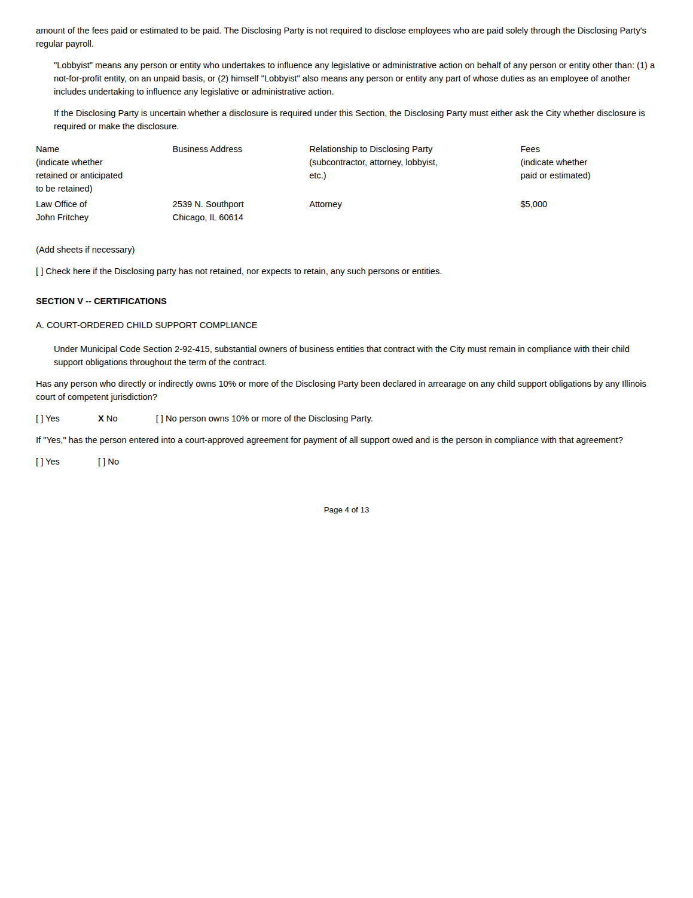amount of the fees paid or estimated to be paid. The Disclosing Party is not required to disclose employees who are paid solely through the Disclosing Party's regular payroll.
"Lobbyist" means any person or entity who undertakes to influence any legislative or administrative action on behalf of any person or entity other than: (1) a not-for-profit entity, on an unpaid basis, or (2) himself "Lobbyist" also means any person or entity any part of whose duties as an employee of another includes undertaking to influence any legislative or administrative action.
If the Disclosing Party is uncertain whether a disclosure is required under this Section, the Disclosing Party must either ask the City whether disclosure is required or make the disclosure.
| Name (indicate whether retained or anticipated to be retained) | Business Address | Relationship to Disclosing Party (subcontractor, attorney, lobbyist, etc.) | Fees (indicate whether paid or estimated) |
| --- | --- | --- | --- |
| Law Office of John Fritchey | 2539 N. Southport Chicago, IL 60614 | Attorney | $5,000 |
(Add sheets if necessary)
[ ] Check here if the Disclosing party has not retained, nor expects to retain, any such persons or entities.
SECTION V -- CERTIFICATIONS
A. COURT-ORDERED CHILD SUPPORT COMPLIANCE
Under Municipal Code Section 2-92-415, substantial owners of business entities that contract with the City must remain in compliance with their child support obligations throughout the term of the contract.
Has any person who directly or indirectly owns 10% or more of the Disclosing Party been declared in arrearage on any child support obligations by any Illinois court of competent jurisdiction?
[ ] Yes X No [ ] No person owns 10% or more of the Disclosing Party.
If "Yes," has the person entered into a court-approved agreement for payment of all support owed and is the person in compliance with that agreement?
[ ] Yes [ ] No
Page 4 of 13